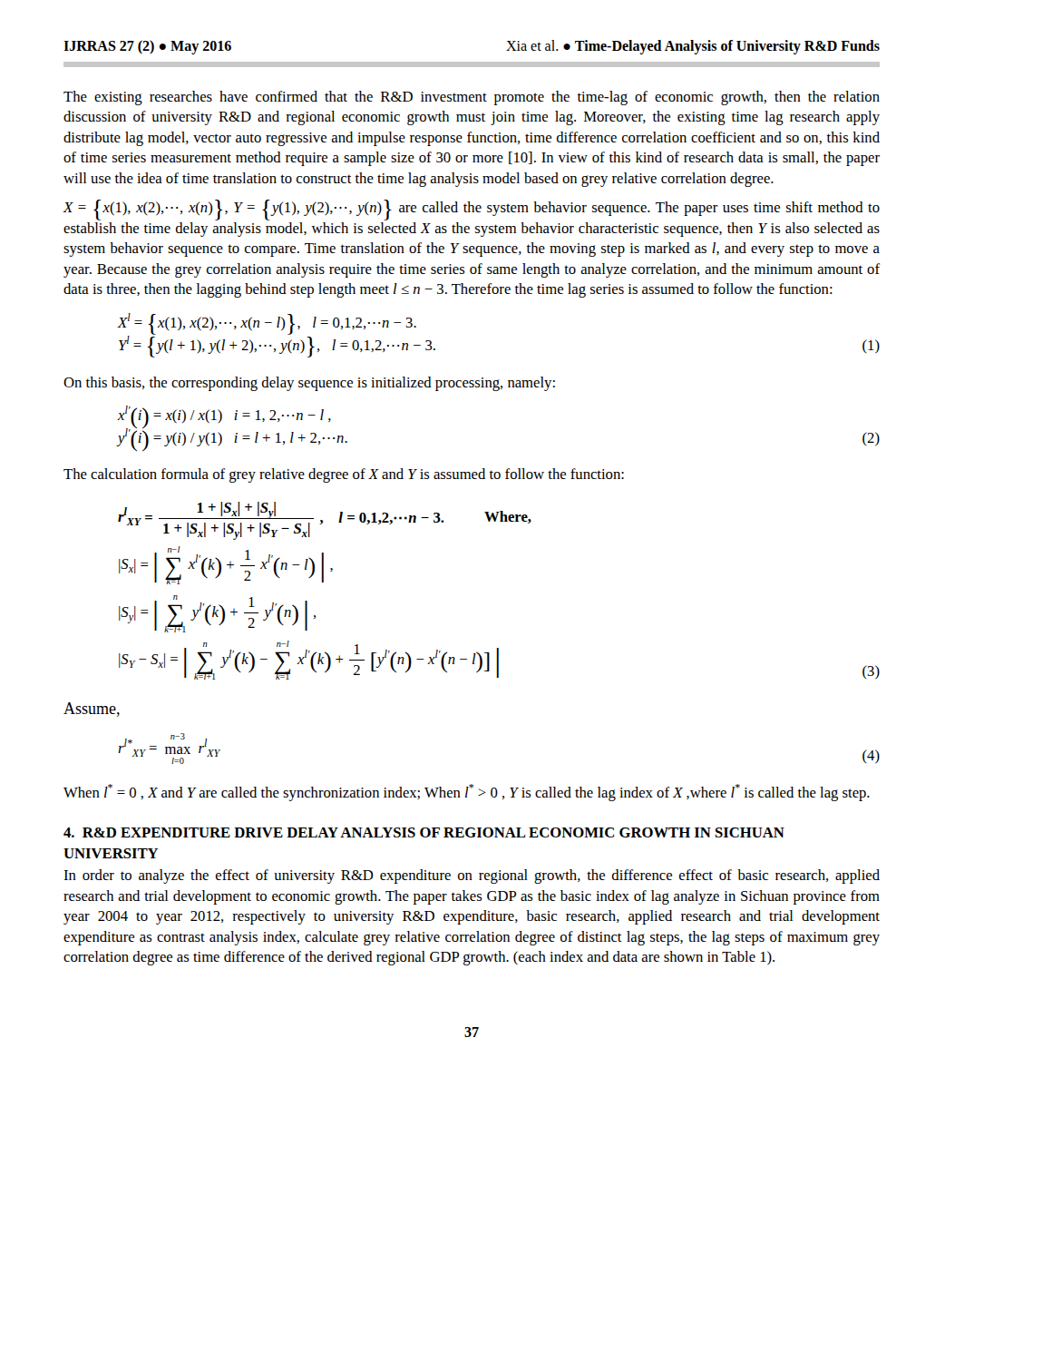IJRRAS 27 (2) ● May 2016
Xia et al. ● Time-Delayed Analysis of University R&D Funds
The existing researches have confirmed that the R&D investment promote the time-lag of economic growth, then the relation discussion of university R&D and regional economic growth must join time lag. Moreover, the existing time lag research apply distribute lag model, vector auto regressive and impulse response function, time difference correlation coefficient and so on, this kind of time series measurement method require a sample size of 30 or more [10]. In view of this kind of research data is small, the paper will use the idea of time translation to construct the time lag analysis model based on grey relative correlation degree.
X = {x(1), x(2),⋯, x(n)}, Y = {y(1), y(2),⋯, y(n)} are called the system behavior sequence. The paper uses time shift method to establish the time delay analysis model, which is selected X as the system behavior characteristic sequence, then Y is also selected as system behavior sequence to compare. Time translation of the Y sequence, the moving step is marked as l, and every step to move a year. Because the grey correlation analysis require the time series of same length to analyze correlation, and the minimum amount of data is three, then the lagging behind step length meet l ≤ n − 3. Therefore the time lag series is assumed to follow the function:
Xl = {x(1), x(2),⋯, x(n − l)}, l = 0,1,2,⋯n − 3.
Yl = {y(l + 1), y(l + 2),⋯, y(n)}, l = 0,1,2,⋯n − 3.
(1)
On this basis, the corresponding delay sequence is initialized processing, namely:
xl′(i) = x(i) / x(1) i = 1, 2,⋯n − l ,
yl′(i) = y(i) / y(1) i = l + 1, l + 2,⋯n.
(2)
The calculation formula of grey relative degree of X and Y is assumed to follow the function:
rlXY = 1 + |Sx| + |Sy| 1 + |Sx| + |Sy| + |SY − Sx| , l = 0,1,2,⋯n − 3. Where,
|Sx| = | n−l∑k=1 xl′(k) + 12 xl′(n − l) | ,
|Sy| = | n∑k−l+1 yl′(k) + 12 yl′(n) | ,
|SY − Sx| = | n∑k=l+1 yl′(k) − n−l∑k=1 xl′(k) + 12 [yl′(n) − xl′(n − l)] |
(3)
Assume,
rl*XY = n−3 max l=0 rlXY
(4)
When l* = 0 , X and Y are called the synchronization index; When l* > 0 , Y is called the lag index of X ,where l* is called the lag step.
4. R&D Expenditure Drive Delay Analysis of Regional Economic Growth in Sichuan University
In order to analyze the effect of university R&D expenditure on regional growth, the difference effect of basic research, applied research and trial development to economic growth. The paper takes GDP as the basic index of lag analyze in Sichuan province from year 2004 to year 2012, respectively to university R&D expenditure, basic research, applied research and trial development expenditure as contrast analysis index, calculate grey relative correlation degree of distinct lag steps, the lag steps of maximum grey correlation degree as time difference of the derived regional GDP growth. (each index and data are shown in Table 1).
37